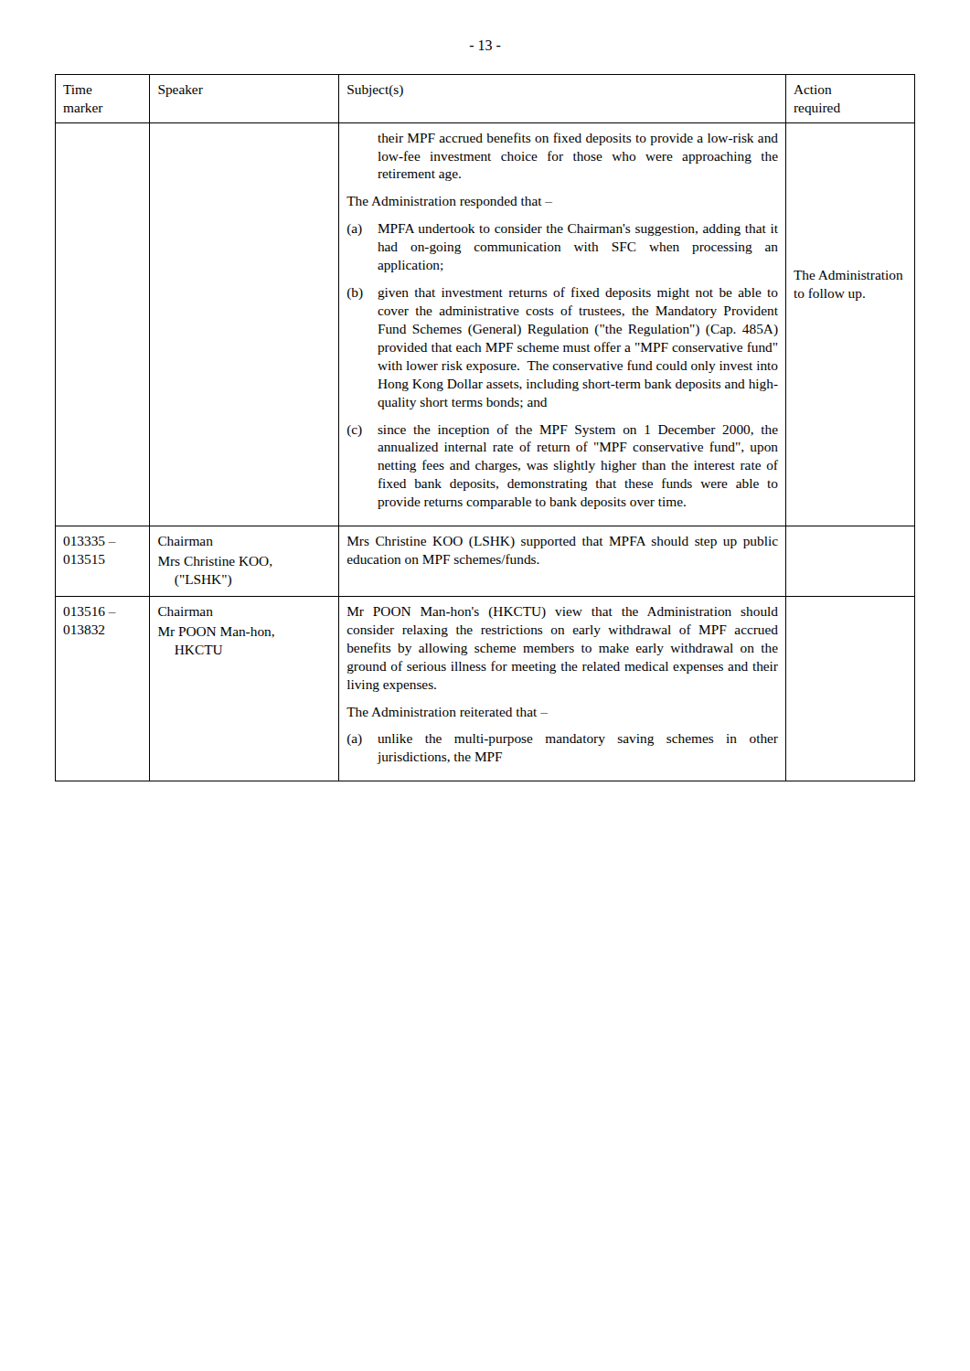- 13 -
| Time marker | Speaker | Subject(s) | Action required |
| --- | --- | --- | --- |
| | | their MPF accrued benefits on fixed deposits to provide a low-risk and low-fee investment choice for those who were approaching the retirement age. The Administration responded that – (a) MPFA undertook to consider the Chairman's suggestion, adding that it had on-going communication with SFC when processing an application; (b) given that investment returns of fixed deposits might not be able to cover the administrative costs of trustees, the Mandatory Provident Fund Schemes (General) Regulation ("the Regulation") (Cap. 485A) provided that each MPF scheme must offer a "MPF conservative fund" with lower risk exposure. The conservative fund could only invest into Hong Kong Dollar assets, including short-term bank deposits and high-quality short terms bonds; and (c) since the inception of the MPF System on 1 December 2000, the annualized internal rate of return of "MPF conservative fund", upon netting fees and charges, was slightly higher than the interest rate of fixed bank deposits, demonstrating that these funds were able to provide returns comparable to bank deposits over time. | The Administration to follow up. |
| 013335 – 013515 | Chairman Mrs Christine KOO, ("LSHK") | Mrs Christine KOO (LSHK) supported that MPFA should step up public education on MPF schemes/funds. | |
| 013516 – 013832 | Chairman Mr POON Man-hon, HKCTU | Mr POON Man-hon's (HKCTU) view that the Administration should consider relaxing the restrictions on early withdrawal of MPF accrued benefits by allowing scheme members to make early withdrawal on the ground of serious illness for meeting the related medical expenses and their living expenses. The Administration reiterated that – (a) unlike the multi-purpose mandatory saving schemes in other jurisdictions, the MPF | |